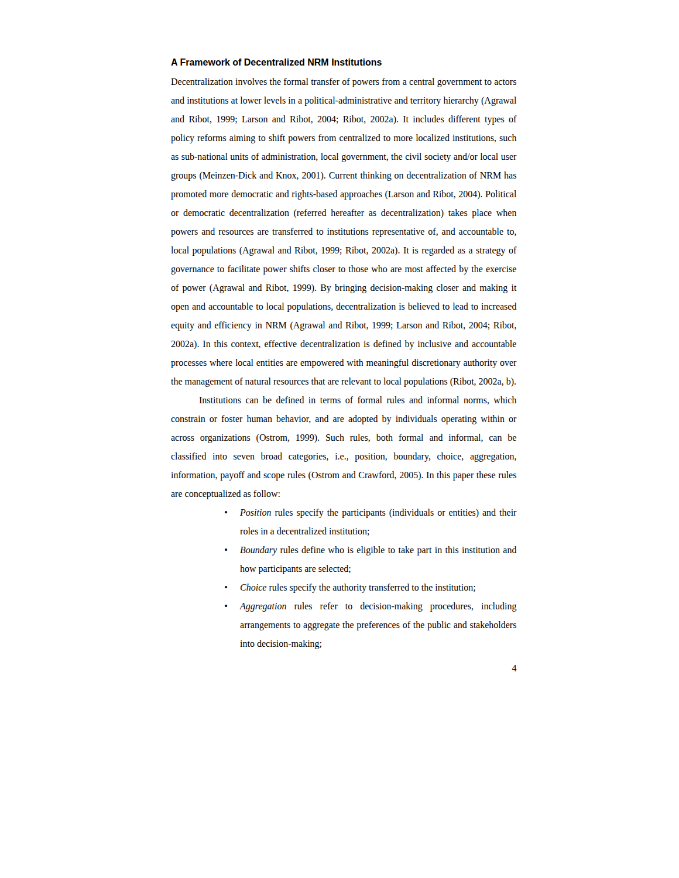A Framework of Decentralized NRM Institutions
Decentralization involves the formal transfer of powers from a central government to actors and institutions at lower levels in a political-administrative and territory hierarchy (Agrawal and Ribot, 1999; Larson and Ribot, 2004; Ribot, 2002a). It includes different types of policy reforms aiming to shift powers from centralized to more localized institutions, such as sub-national units of administration, local government, the civil society and/or local user groups (Meinzen-Dick and Knox, 2001). Current thinking on decentralization of NRM has promoted more democratic and rights-based approaches (Larson and Ribot, 2004). Political or democratic decentralization (referred hereafter as decentralization) takes place when powers and resources are transferred to institutions representative of, and accountable to, local populations (Agrawal and Ribot, 1999; Ribot, 2002a). It is regarded as a strategy of governance to facilitate power shifts closer to those who are most affected by the exercise of power (Agrawal and Ribot, 1999). By bringing decision-making closer and making it open and accountable to local populations, decentralization is believed to lead to increased equity and efficiency in NRM (Agrawal and Ribot, 1999; Larson and Ribot, 2004; Ribot, 2002a). In this context, effective decentralization is defined by inclusive and accountable processes where local entities are empowered with meaningful discretionary authority over the management of natural resources that are relevant to local populations (Ribot, 2002a, b).
Institutions can be defined in terms of formal rules and informal norms, which constrain or foster human behavior, and are adopted by individuals operating within or across organizations (Ostrom, 1999). Such rules, both formal and informal, can be classified into seven broad categories, i.e., position, boundary, choice, aggregation, information, payoff and scope rules (Ostrom and Crawford, 2005). In this paper these rules are conceptualized as follow:
Position rules specify the participants (individuals or entities) and their roles in a decentralized institution;
Boundary rules define who is eligible to take part in this institution and how participants are selected;
Choice rules specify the authority transferred to the institution;
Aggregation rules refer to decision-making procedures, including arrangements to aggregate the preferences of the public and stakeholders into decision-making;
4